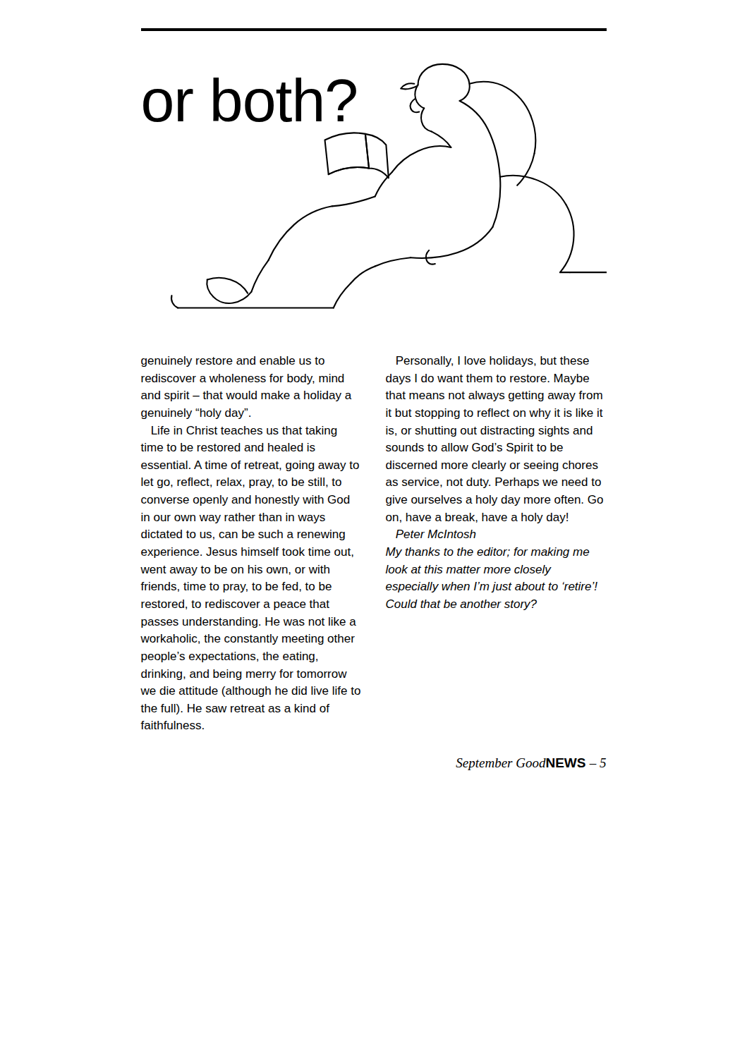or both?
genuinely restore and enable us to rediscover a wholeness for body, mind and spirit – that would make a holiday a genuinely “holy day”.
Life in Christ teaches us that taking time to be restored and healed is essential. A time of retreat, going away to let go, reflect, relax, pray, to be still, to converse openly and honestly with God in our own way rather than in ways dictated to us, can be such a renewing experience. Jesus himself took time out, went away to be on his own, or with friends, time to pray, to be fed, to be restored, to rediscover a peace that passes understanding. He was not like a workaholic, the constantly meeting other people’s expectations, the eating, drinking, and being merry for tomorrow we die attitude (although he did live life to the full). He saw retreat as a kind of faithfulness.
Personally, I love holidays, but these days I do want them to restore. Maybe that means not always getting away from it but stopping to reflect on why it is like it is, or shutting out distracting sights and sounds to allow God’s Spirit to be discerned more clearly or seeing chores as service, not duty. Perhaps we need to give ourselves a holy day more often. Go on, have a break, have a holy day!
Peter McIntosh
My thanks to the editor; for making me look at this matter more closely especially when I’m just about to ‘retire’! Could that be another story?
September Good NEWS – 5